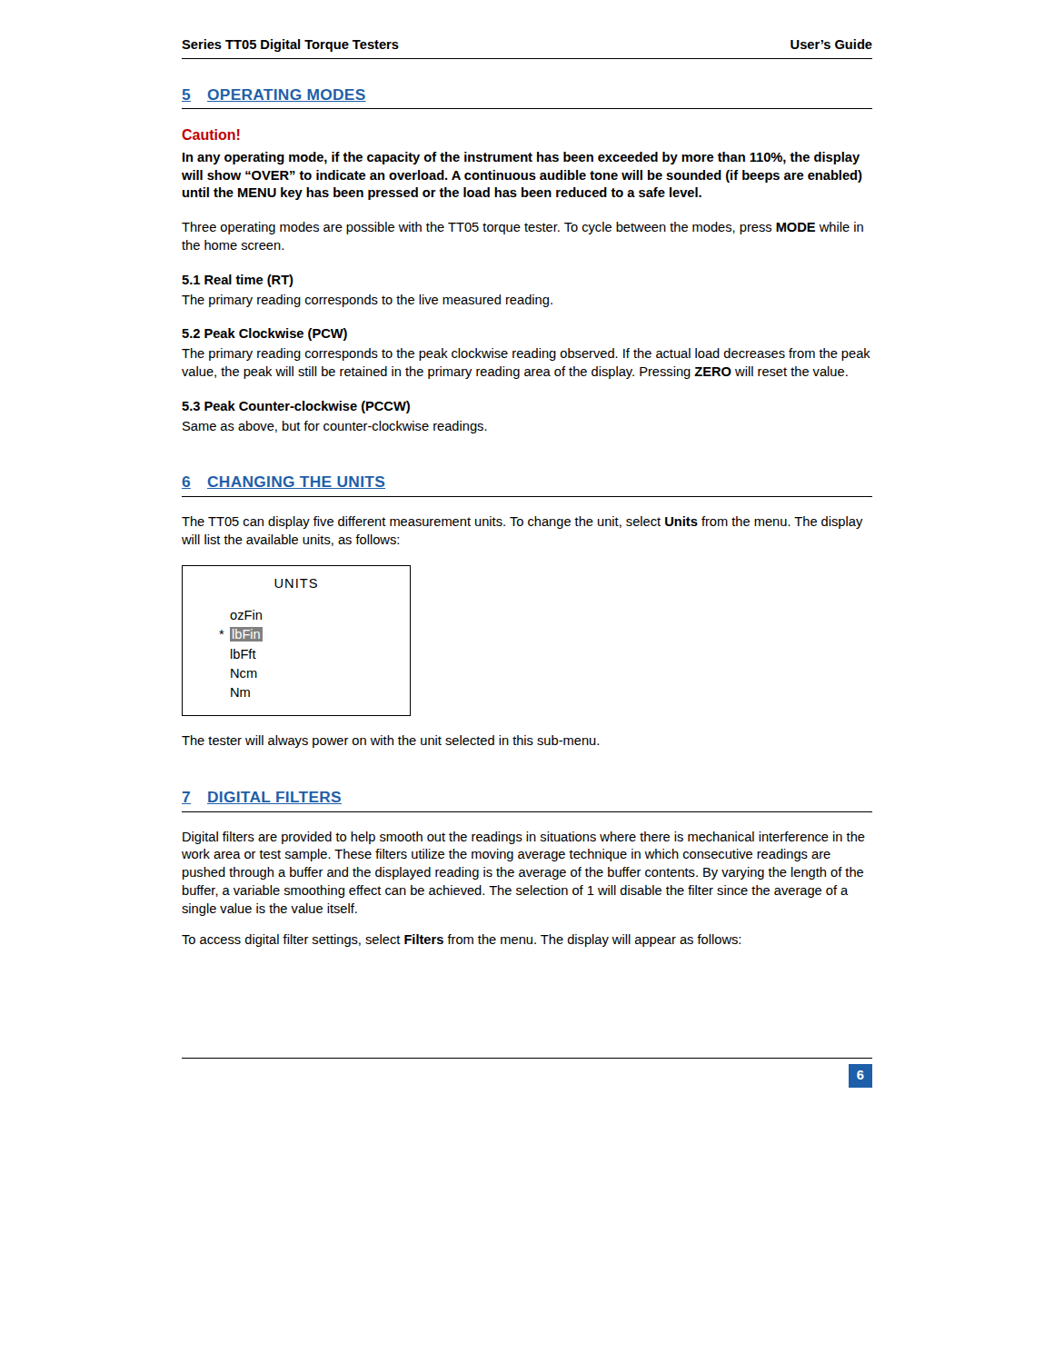Series TT05 Digital Torque Testers User’s Guide
5 OPERATING MODES
Caution!
In any operating mode, if the capacity of the instrument has been exceeded by more than 110%, the display will show “OVER” to indicate an overload. A continuous audible tone will be sounded (if beeps are enabled) until the MENU key has been pressed or the load has been reduced to a safe level.
Three operating modes are possible with the TT05 torque tester. To cycle between the modes, press MODE while in the home screen.
5.1 Real time (RT)
The primary reading corresponds to the live measured reading.
5.2 Peak Clockwise (PCW)
The primary reading corresponds to the peak clockwise reading observed. If the actual load decreases from the peak value, the peak will still be retained in the primary reading area of the display. Pressing ZERO will reset the value.
5.3 Peak Counter-clockwise (PCCW)
Same as above, but for counter-clockwise readings.
6 CHANGING THE UNITS
The TT05 can display five different measurement units. To change the unit, select Units from the menu. The display will list the available units, as follows:
UNITS
ozFin
*lbFin
lbFft
Ncm
Nm
The tester will always power on with the unit selected in this sub-menu.
7 DIGITAL FILTERS
Digital filters are provided to help smooth out the readings in situations where there is mechanical interference in the work area or test sample. These filters utilize the moving average technique in which consecutive readings are pushed through a buffer and the displayed reading is the average of the buffer contents. By varying the length of the buffer, a variable smoothing effect can be achieved. The selection of 1 will disable the filter since the average of a single value is the value itself.
To access digital filter settings, select Filters from the menu. The display will appear as follows:
6